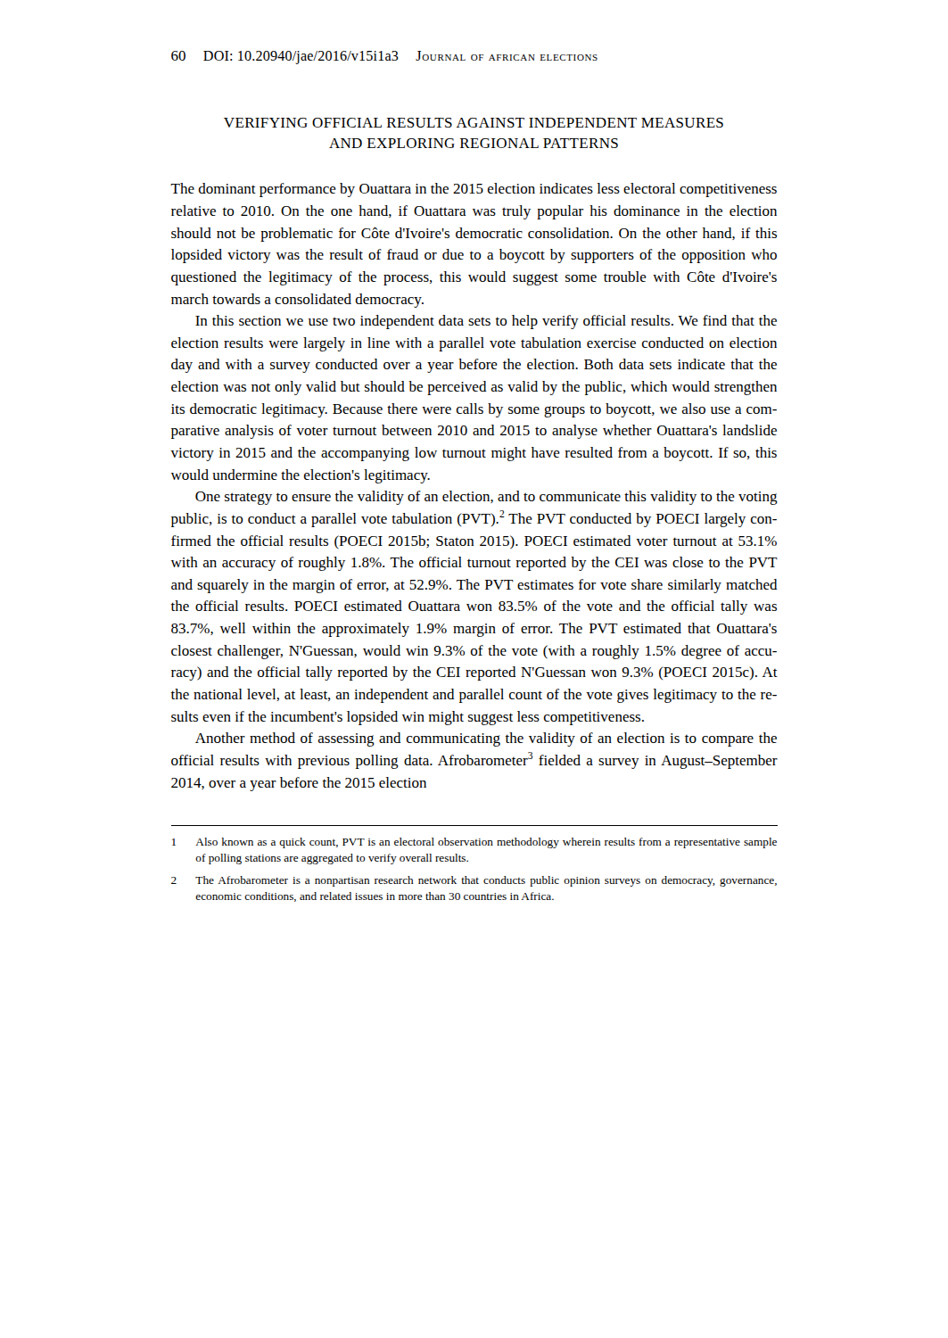60 DOI: 10.20940/jae/2016/v15i1a3 Journal of African Elections
Verifying official results against independent measures
and exploring regional patterns
The dominant performance by Ouattara in the 2015 election indicates less electoral competitiveness relative to 2010. On the one hand, if Ouattara was truly popular his dominance in the election should not be problematic for Côte d'Ivoire's democratic consolidation. On the other hand, if this lopsided victory was the result of fraud or due to a boycott by supporters of the opposition who questioned the legitimacy of the process, this would suggest some trouble with Côte d'Ivoire's march towards a consolidated democracy.
In this section we use two independent data sets to help verify official results. We find that the election results were largely in line with a parallel vote tabulation exercise conducted on election day and with a survey conducted over a year before the election. Both data sets indicate that the election was not only valid but should be perceived as valid by the public, which would strengthen its democratic legitimacy. Because there were calls by some groups to boycott, we also use a comparative analysis of voter turnout between 2010 and 2015 to analyse whether Ouattara's landslide victory in 2015 and the accompanying low turnout might have resulted from a boycott. If so, this would undermine the election's legitimacy.
One strategy to ensure the validity of an election, and to communicate this validity to the voting public, is to conduct a parallel vote tabulation (PVT).2 The PVT conducted by POECI largely confirmed the official results (POECI 2015b; Staton 2015). POECI estimated voter turnout at 53.1% with an accuracy of roughly 1.8%. The official turnout reported by the CEI was close to the PVT and squarely in the margin of error, at 52.9%. The PVT estimates for vote share similarly matched the official results. POECI estimated Ouattara won 83.5% of the vote and the official tally was 83.7%, well within the approximately 1.9% margin of error. The PVT estimated that Ouattara's closest challenger, N'Guessan, would win 9.3% of the vote (with a roughly 1.5% degree of accuracy) and the official tally reported by the CEI reported N'Guessan won 9.3% (POECI 2015c). At the national level, at least, an independent and parallel count of the vote gives legitimacy to the results even if the incumbent's lopsided win might suggest less competitiveness.
Another method of assessing and communicating the validity of an election is to compare the official results with previous polling data. Afrobarometer3 fielded a survey in August–September 2014, over a year before the 2015 election
Also known as a quick count, PVT is an electoral observation methodology wherein results from a representative sample of polling stations are aggregated to verify overall results.
The Afrobarometer is a nonpartisan research network that conducts public opinion surveys on democracy, governance, economic conditions, and related issues in more than 30 countries in Africa.